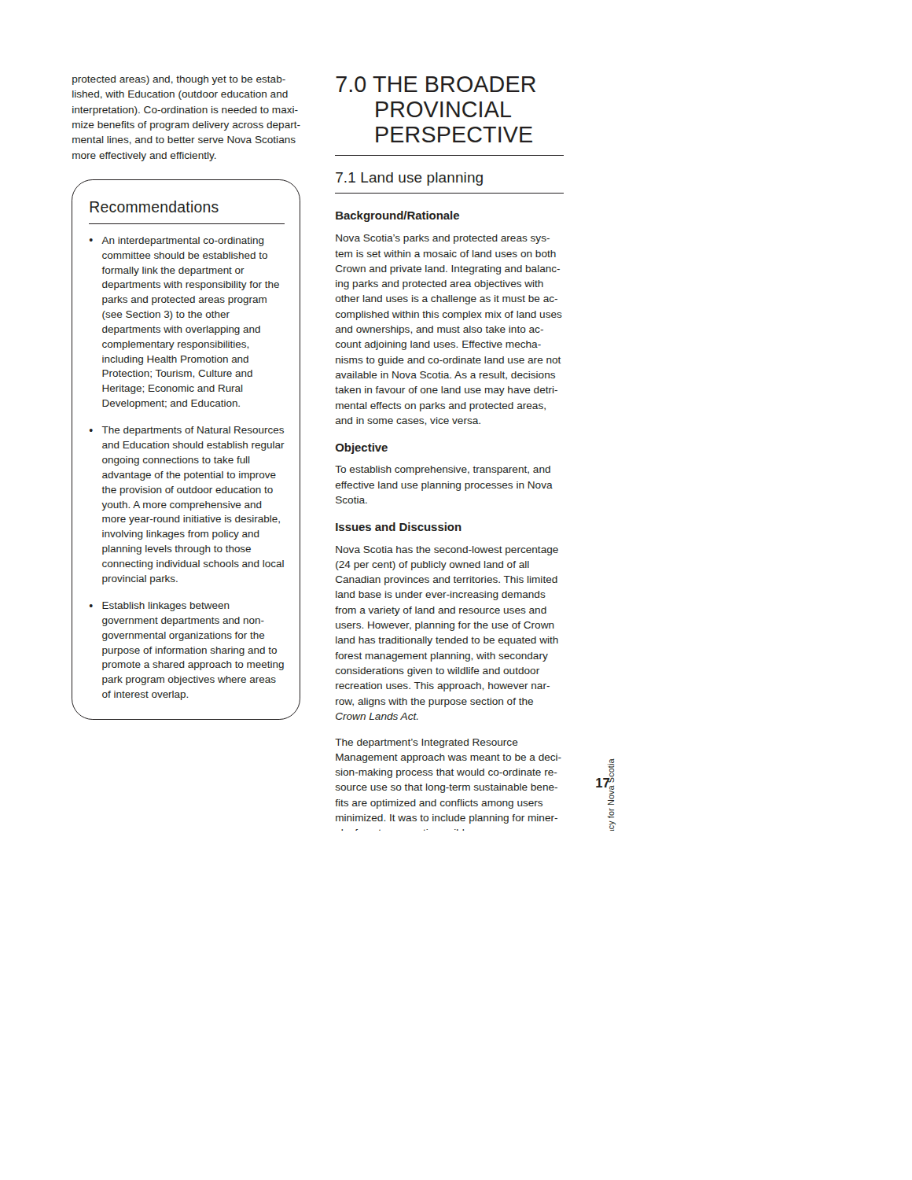protected areas) and, though yet to be established, with Education (outdoor education and interpretation). Co-ordination is needed to maximize benefits of program delivery across departmental lines, and to better serve Nova Scotians more effectively and efficiently.
Recommendations
An interdepartmental co-ordinating committee should be established to formally link the department or departments with responsibility for the parks and protected areas program (see Section 3) to the other departments with overlapping and complementary responsibilities, including Health Promotion and Protection; Tourism, Culture and Heritage; Economic and Rural Development; and Education.
The departments of Natural Resources and Education should establish regular ongoing connections to take full advantage of the potential to improve the provision of outdoor education to youth. A more comprehensive and more year-round initiative is desirable, involving linkages from policy and planning levels through to those connecting individual schools and local provincial parks.
Establish linkages between government departments and non-governmental organizations for the purpose of information sharing and to promote a shared approach to meeting park program objectives where areas of interest overlap.
7.0 THE BROADERPROVINCIAL PERSPECTIVE
7.1 Land use planning
Background/Rationale
Nova Scotia’s parks and protected areas system is set within a mosaic of land uses on both Crown and private land. Integrating and balancing parks and protected area objectives with other land uses is a challenge as it must be accomplished within this complex mix of land uses and ownerships, and must also take into account adjoining land uses. Effective mechanisms to guide and co-ordinate land use are not available in Nova Scotia. As a result, decisions taken in favour of one land use may have detrimental effects on parks and protected areas, and in some cases, vice versa.
Objective
To establish comprehensive, transparent, and effective land use planning processes in Nova Scotia.
Issues and Discussion
Nova Scotia has the second-lowest percentage (24 per cent) of publicly owned land of all Canadian provinces and territories. This limited land base is under ever-increasing demands from a variety of land and resource uses and users. However, planning for the use of Crown land has traditionally tended to be equated with forest management planning, with secondary considerations given to wildlife and outdoor recreation uses. This approach, however narrow, aligns with the purpose section of the Crown Lands Act.
The department’s Integrated Resource Management approach was meant to be a decision-making process that would co-ordinate resource use so that long-term sustainable benefits are optimized and conflicts among users minimized. It was to include planning for minerals, forests, recreation, wilderness, energy, wildlife, and parks. It assigned Crown lands to three broad categories, with the third being “lands specifically allocated to special uses” (e.g., parks or protected areas).
Provincial Parks, Trails, Beaches, and Protected Areas: Protecting Learning Enjoying—A Legacy for Nova Scotia
17